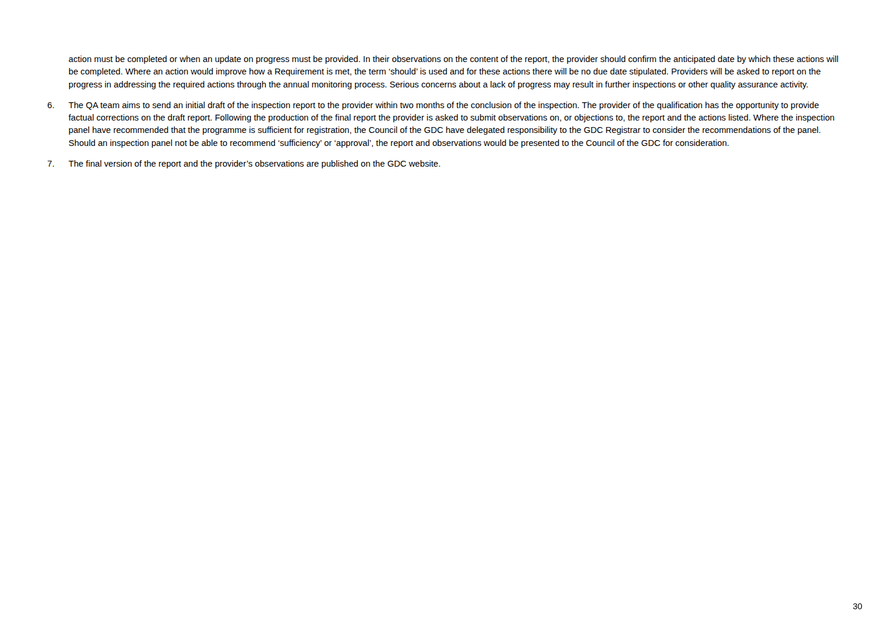action must be completed or when an update on progress must be provided. In their observations on the content of the report, the provider should confirm the anticipated date by which these actions will be completed. Where an action would improve how a Requirement is met, the term ‘should’ is used and for these actions there will be no due date stipulated. Providers will be asked to report on the progress in addressing the required actions through the annual monitoring process. Serious concerns about a lack of progress may result in further inspections or other quality assurance activity.
6. The QA team aims to send an initial draft of the inspection report to the provider within two months of the conclusion of the inspection. The provider of the qualification has the opportunity to provide factual corrections on the draft report. Following the production of the final report the provider is asked to submit observations on, or objections to, the report and the actions listed. Where the inspection panel have recommended that the programme is sufficient for registration, the Council of the GDC have delegated responsibility to the GDC Registrar to consider the recommendations of the panel. Should an inspection panel not be able to recommend ‘sufficiency’ or ‘approval’, the report and observations would be presented to the Council of the GDC for consideration.
7. The final version of the report and the provider’s observations are published on the GDC website.
30